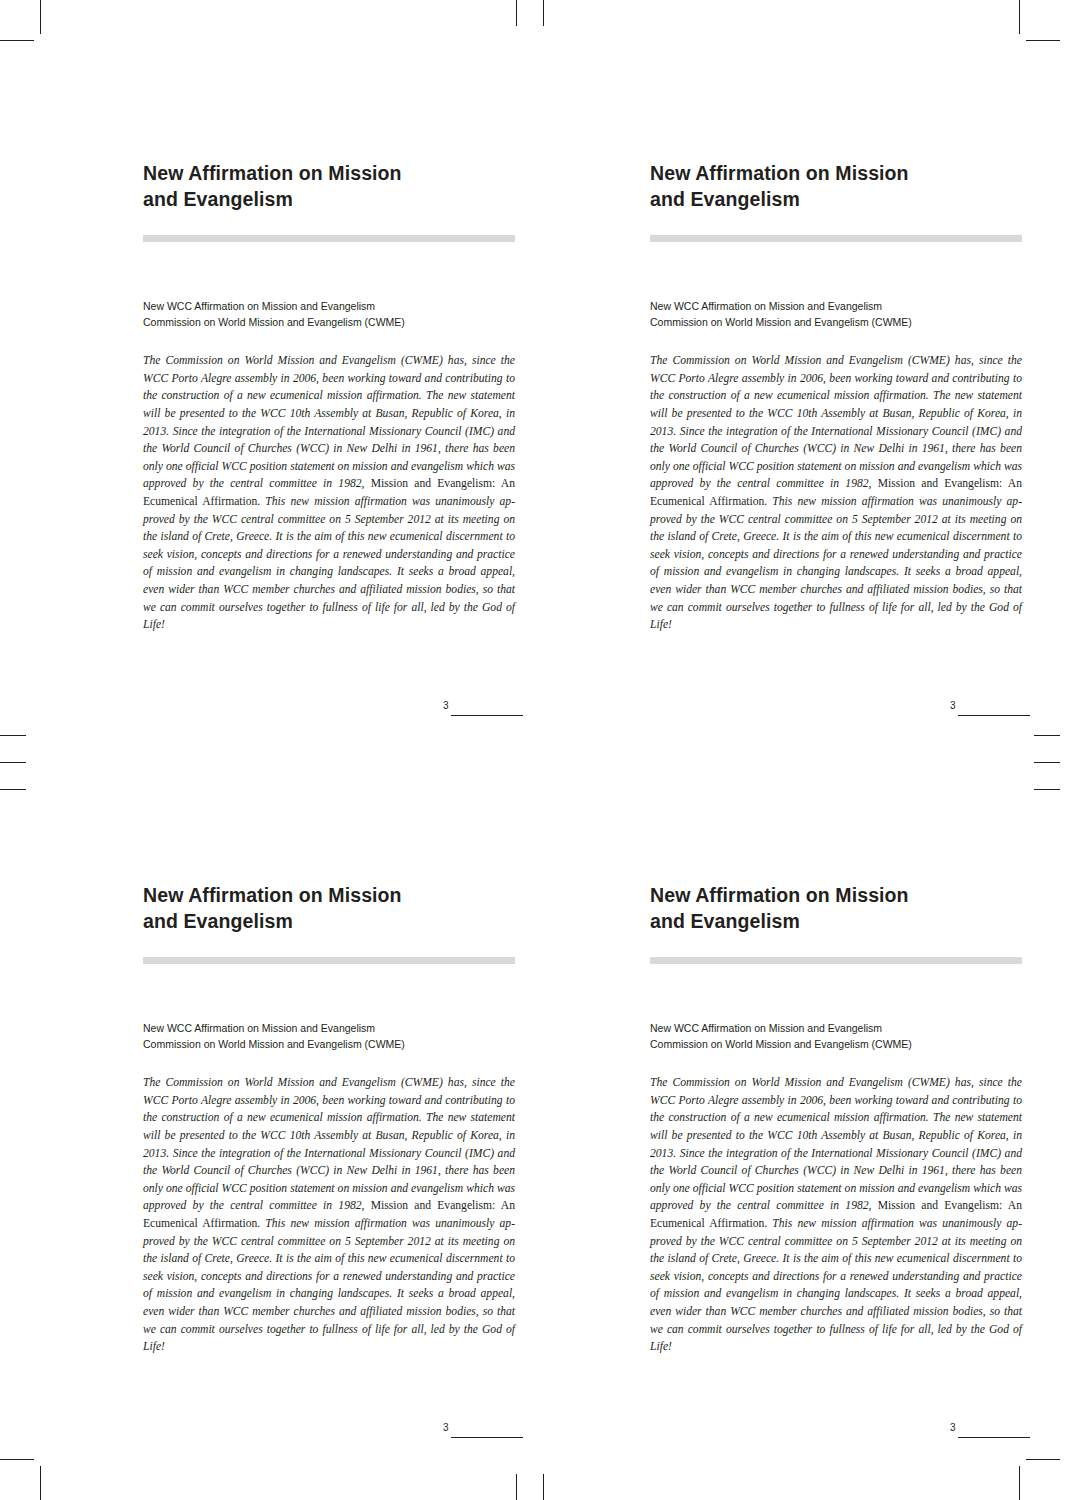New Affirmation on Mission
and Evangelism
New WCC Affirmation on Mission and Evangelism
Commission on World Mission and Evangelism (CWME)
The Commission on World Mission and Evangelism (CWME) has, since the WCC Porto Alegre assembly in 2006, been working toward and contributing to the construction of a new ecumenical mission affirmation. The new statement will be presented to the WCC 10th Assembly at Busan, Republic of Korea, in 2013. Since the integration of the International Missionary Council (IMC) and the World Council of Churches (WCC) in New Delhi in 1961, there has been only one official WCC position statement on mission and evangelism which was approved by the central committee in 1982, Mission and Evangelism: An Ecumenical Affirmation. This new mission affirmation was unanimously approved by the WCC central committee on 5 September 2012 at its meeting on the island of Crete, Greece. It is the aim of this new ecumenical discernment to seek vision, concepts and directions for a renewed understanding and practice of mission and evangelism in changing landscapes. It seeks a broad appeal, even wider than WCC member churches and affiliated mission bodies, so that we can commit ourselves together to fullness of life for all, led by the God of Life!
New Affirmation on Mission
and Evangelism
New WCC Affirmation on Mission and Evangelism
Commission on World Mission and Evangelism (CWME)
The Commission on World Mission and Evangelism (CWME) has, since the WCC Porto Alegre assembly in 2006, been working toward and contributing to the construction of a new ecumenical mission affirmation. The new statement will be presented to the WCC 10th Assembly at Busan, Republic of Korea, in 2013. Since the integration of the International Missionary Council (IMC) and the World Council of Churches (WCC) in New Delhi in 1961, there has been only one official WCC position statement on mission and evangelism which was approved by the central committee in 1982, Mission and Evangelism: An Ecumenical Affirmation. This new mission affirmation was unanimously approved by the WCC central committee on 5 September 2012 at its meeting on the island of Crete, Greece. It is the aim of this new ecumenical discernment to seek vision, concepts and directions for a renewed understanding and practice of mission and evangelism in changing landscapes. It seeks a broad appeal, even wider than WCC member churches and affiliated mission bodies, so that we can commit ourselves together to fullness of life for all, led by the God of Life!
New Affirmation on Mission
and Evangelism
New WCC Affirmation on Mission and Evangelism
Commission on World Mission and Evangelism (CWME)
The Commission on World Mission and Evangelism (CWME) has, since the WCC Porto Alegre assembly in 2006, been working toward and contributing to the construction of a new ecumenical mission affirmation. The new statement will be presented to the WCC 10th Assembly at Busan, Republic of Korea, in 2013. Since the integration of the International Missionary Council (IMC) and the World Council of Churches (WCC) in New Delhi in 1961, there has been only one official WCC position statement on mission and evangelism which was approved by the central committee in 1982, Mission and Evangelism: An Ecumenical Affirmation. This new mission affirmation was unanimously approved by the WCC central committee on 5 September 2012 at its meeting on the island of Crete, Greece. It is the aim of this new ecumenical discernment to seek vision, concepts and directions for a renewed understanding and practice of mission and evangelism in changing landscapes. It seeks a broad appeal, even wider than WCC member churches and affiliated mission bodies, so that we can commit ourselves together to fullness of life for all, led by the God of Life!
New Affirmation on Mission
and Evangelism
New WCC Affirmation on Mission and Evangelism
Commission on World Mission and Evangelism (CWME)
The Commission on World Mission and Evangelism (CWME) has, since the WCC Porto Alegre assembly in 2006, been working toward and contributing to the construction of a new ecumenical mission affirmation. The new statement will be presented to the WCC 10th Assembly at Busan, Republic of Korea, in 2013. Since the integration of the International Missionary Council (IMC) and the World Council of Churches (WCC) in New Delhi in 1961, there has been only one official WCC position statement on mission and evangelism which was approved by the central committee in 1982, Mission and Evangelism: An Ecumenical Affirmation. This new mission affirmation was unanimously approved by the WCC central committee on 5 September 2012 at its meeting on the island of Crete, Greece. It is the aim of this new ecumenical discernment to seek vision, concepts and directions for a renewed understanding and practice of mission and evangelism in changing landscapes. It seeks a broad appeal, even wider than WCC member churches and affiliated mission bodies, so that we can commit ourselves together to fullness of life for all, led by the God of Life!
3
3
3
3